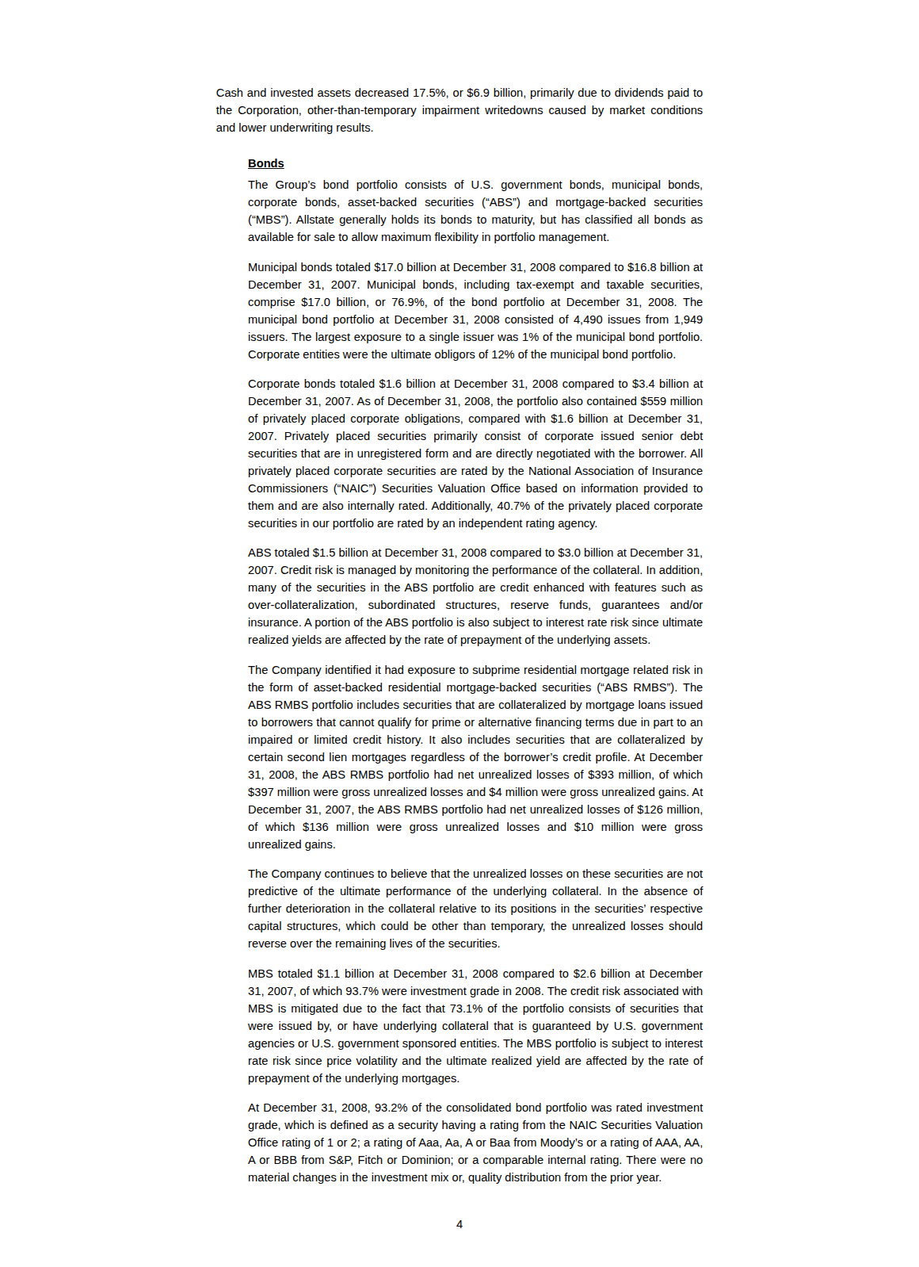Cash and invested assets decreased 17.5%, or $6.9 billion, primarily due to dividends paid to the Corporation, other-than-temporary impairment writedowns caused by market conditions and lower underwriting results.
Bonds
The Group’s bond portfolio consists of U.S. government bonds, municipal bonds, corporate bonds, asset-backed securities (“ABS”) and mortgage-backed securities (“MBS”). Allstate generally holds its bonds to maturity, but has classified all bonds as available for sale to allow maximum flexibility in portfolio management.
Municipal bonds totaled $17.0 billion at December 31, 2008 compared to $16.8 billion at December 31, 2007. Municipal bonds, including tax-exempt and taxable securities, comprise $17.0 billion, or 76.9%, of the bond portfolio at December 31, 2008. The municipal bond portfolio at December 31, 2008 consisted of 4,490 issues from 1,949 issuers. The largest exposure to a single issuer was 1% of the municipal bond portfolio. Corporate entities were the ultimate obligors of 12% of the municipal bond portfolio.
Corporate bonds totaled $1.6 billion at December 31, 2008 compared to $3.4 billion at December 31, 2007. As of December 31, 2008, the portfolio also contained $559 million of privately placed corporate obligations, compared with $1.6 billion at December 31, 2007. Privately placed securities primarily consist of corporate issued senior debt securities that are in unregistered form and are directly negotiated with the borrower. All privately placed corporate securities are rated by the National Association of Insurance Commissioners (“NAIC”) Securities Valuation Office based on information provided to them and are also internally rated. Additionally, 40.7% of the privately placed corporate securities in our portfolio are rated by an independent rating agency.
ABS totaled $1.5 billion at December 31, 2008 compared to $3.0 billion at December 31, 2007. Credit risk is managed by monitoring the performance of the collateral. In addition, many of the securities in the ABS portfolio are credit enhanced with features such as over-collateralization, subordinated structures, reserve funds, guarantees and/or insurance. A portion of the ABS portfolio is also subject to interest rate risk since ultimate realized yields are affected by the rate of prepayment of the underlying assets.
The Company identified it had exposure to subprime residential mortgage related risk in the form of asset-backed residential mortgage-backed securities (“ABS RMBS”). The ABS RMBS portfolio includes securities that are collateralized by mortgage loans issued to borrowers that cannot qualify for prime or alternative financing terms due in part to an impaired or limited credit history. It also includes securities that are collateralized by certain second lien mortgages regardless of the borrower’s credit profile. At December 31, 2008, the ABS RMBS portfolio had net unrealized losses of $393 million, of which $397 million were gross unrealized losses and $4 million were gross unrealized gains. At December 31, 2007, the ABS RMBS portfolio had net unrealized losses of $126 million, of which $136 million were gross unrealized losses and $10 million were gross unrealized gains.
The Company continues to believe that the unrealized losses on these securities are not predictive of the ultimate performance of the underlying collateral. In the absence of further deterioration in the collateral relative to its positions in the securities’ respective capital structures, which could be other than temporary, the unrealized losses should reverse over the remaining lives of the securities.
MBS totaled $1.1 billion at December 31, 2008 compared to $2.6 billion at December 31, 2007, of which 93.7% were investment grade in 2008. The credit risk associated with MBS is mitigated due to the fact that 73.1% of the portfolio consists of securities that were issued by, or have underlying collateral that is guaranteed by U.S. government agencies or U.S. government sponsored entities. The MBS portfolio is subject to interest rate risk since price volatility and the ultimate realized yield are affected by the rate of prepayment of the underlying mortgages.
At December 31, 2008, 93.2% of the consolidated bond portfolio was rated investment grade, which is defined as a security having a rating from the NAIC Securities Valuation Office rating of 1 or 2; a rating of Aaa, Aa, A or Baa from Moody’s or a rating of AAA, AA, A or BBB from S&P, Fitch or Dominion; or a comparable internal rating. There were no material changes in the investment mix or, quality distribution from the prior year.
4